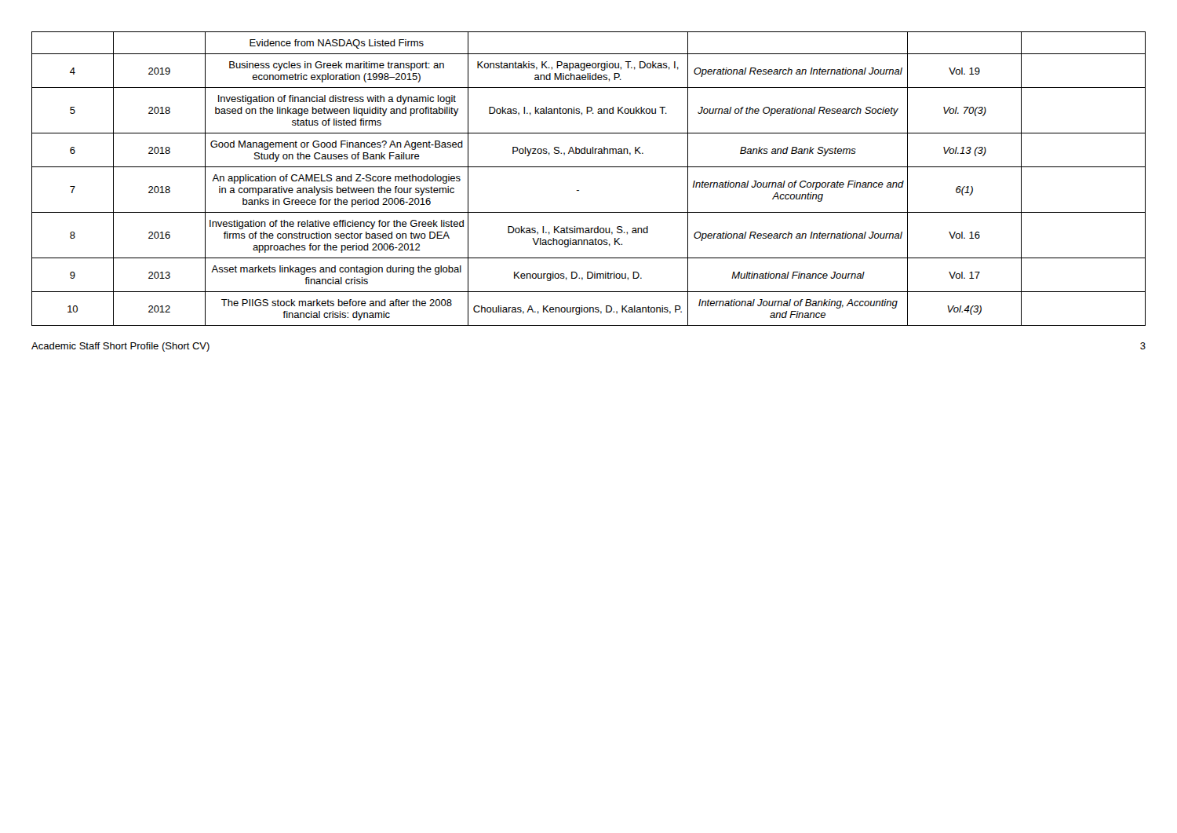| | | Evidence from NASDAQs Listed Firms | | | | |
| 4 | 2019 | Business cycles in Greek maritime transport: an econometric exploration (1998–2015) | Konstantakis, K., Papageorgiou, T., Dokas, I, and Michaelides, P. | Operational Research an International Journal | Vol. 19 | |
| 5 | 2018 | Investigation of financial distress with a dynamic logit based on the linkage between liquidity and profitability status of listed firms | Dokas, I., kalantonis, P. and Koukkou T. | Journal of the Operational Research Society | Vol. 70(3) | |
| 6 | 2018 | Good Management or Good Finances? An Agent-Based Study on the Causes of Bank Failure | Polyzos, S., Abdulrahman, K. | Banks and Bank Systems | Vol.13 (3) | |
| 7 | 2018 | An application of CAMELS and Z-Score methodologies in a comparative analysis between the four systemic banks in Greece for the period 2006-2016 | - | International Journal of Corporate Finance and Accounting | 6(1) | |
| 8 | 2016 | Investigation of the relative efficiency for the Greek listed firms of the construction sector based on two DEA approaches for the period 2006-2012 | Dokas, I., Katsimardou, S., and Vlachogiannatos, K. | Operational Research an International Journal | Vol. 16 | |
| 9 | 2013 | Asset markets linkages and contagion during the global financial crisis | Kenourgios, D., Dimitriou, D. | Multinational Finance Journal | Vol. 17 | |
| 10 | 2012 | The PIIGS stock markets before and after the 2008 financial crisis: dynamic | Chouliaras, A., Kenourgions, D., Kalantonis, P. | International Journal of Banking, Accounting and Finance | Vol.4(3) | |
Academic Staff Short Profile (Short CV) 3